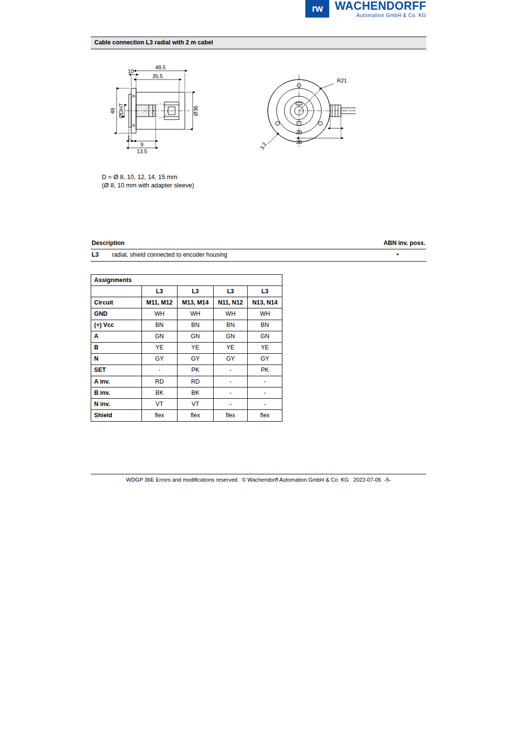rw
WACHENDORFF
Automation GmbH & Co. KG
Cable connection L3 radial with 2 m cabel
10 48.5 35.5 9 1 13.5 48 ØDH7 Ø36 R21 20 38 3.2
D = Ø 8, 10, 12, 14, 15 mm (Ø 8, 10 mm with adapter sleeve)
| Description | ABN inv. poss. |
| --- | --- |
| L3 | radial, shield connected to encoder housing | • |
Assignments
| | L3 | L3 | L3 | L3 |
| --- | --- | --- | --- | --- |
| Circuit | M11, M12 | M13, M14 | N11, N12 | N13, N14 |
| GND | WH | WH | WH | WH |
| (+) Vcc | BN | BN | BN | BN |
| A | GN | GN | GN | GN |
| B | YE | YE | YE | YE |
| N | GY | GY | GY | GY |
| SET | - | PK | - | PK |
| A inv. | RD | RD | - | - |
| B inv. | BK | BK | - | - |
| N inv. | VT | VT | - | - |
| Shield | flex | flex | flex | flex |
WDGP 36E Errors and modifications reserved. © Wachendorff Automation GmbH & Co. KG 2022-07-06 -5-